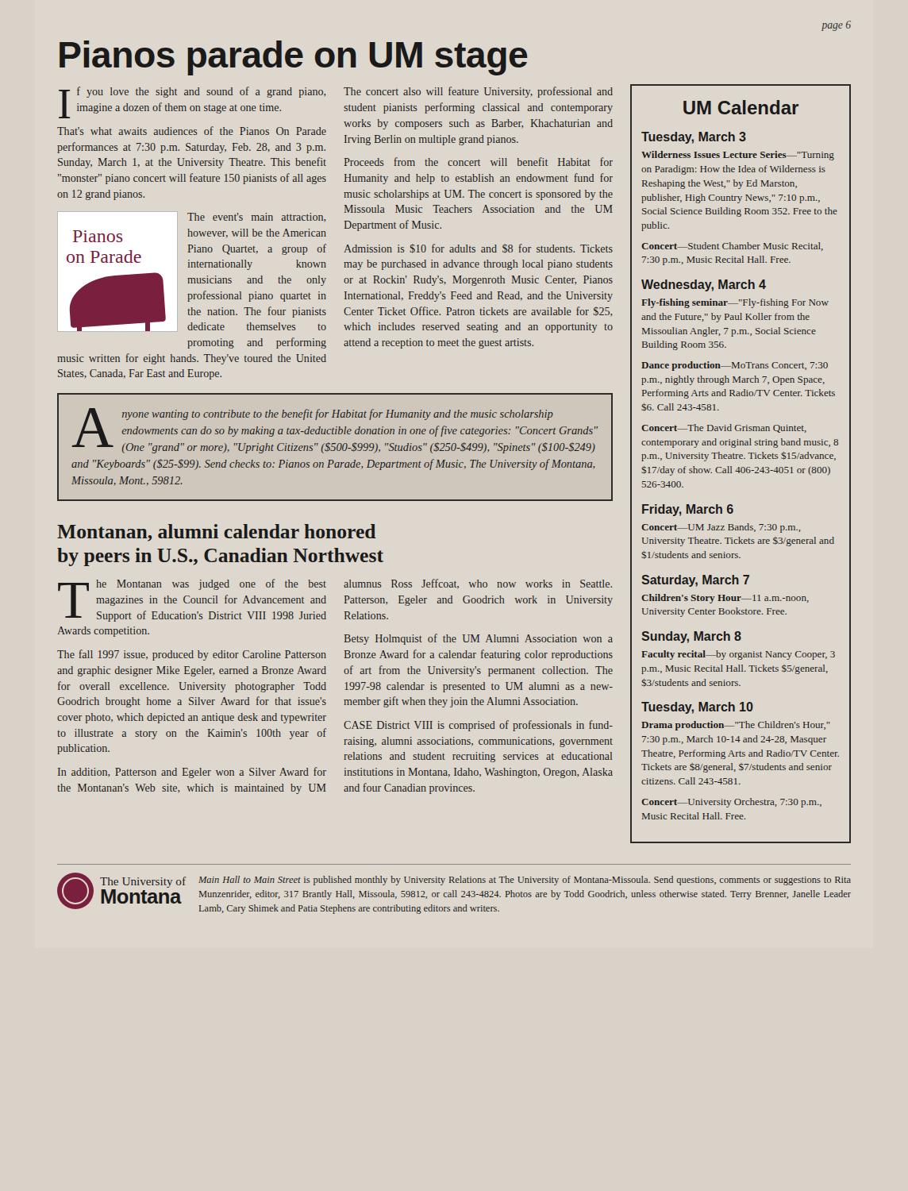page 6
Pianos parade on UM stage
If you love the sight and sound of a grand piano, imagine a dozen of them on stage at one time.
That's what awaits audiences of the Pianos On Parade performances at 7:30 p.m. Saturday, Feb. 28, and 3 p.m. Sunday, March 1, at the University Theatre. This benefit "monster" piano concert will feature 150 pianists of all ages on 12 grand pianos.
Pianos on Parade
The event's main attraction, however, will be the American Piano Quartet, a group of internationally known musicians and the only professional piano quartet in the nation. The four pianists dedicate themselves to promoting and performing music written for eight hands. They've toured the United States, Canada, Far East and Europe.
The concert also will feature University, professional and student pianists performing classical and contemporary works by composers such as Barber, Khachaturian and Irving Berlin on multiple grand pianos.
Proceeds from the concert will benefit Habitat for Humanity and help to establish an endowment fund for music scholarships at UM. The concert is sponsored by the Missoula Music Teachers Association and the UM Department of Music.
Admission is $10 for adults and $8 for students. Tickets may be purchased in advance through local piano students or at Rockin' Rudy's, Morgenroth Music Center, Pianos International, Freddy's Feed and Read, and the University Center Ticket Office. Patron tickets are available for $25, which includes reserved seating and an opportunity to attend a reception to meet the guest artists.
A
nyone wanting to contribute to the benefit for Habitat for Humanity and the music scholarship endowments can do so by making a tax-deductible donation in one of five categories: "Concert Grands" (One "grand" or more), "Upright Citizens" ($500-$999), "Studios" ($250-$499), "Spinets" ($100-$249) and "Keyboards" ($25-$99). Send checks to: Pianos on Parade, Department of Music, The University of Montana, Missoula, Mont., 59812.
Montanan, alumni calendar honored
by peers in U.S., Canadian Northwest
The Montanan was judged one of the best magazines in the Council for Advancement and Support of Education's District VIII 1998 Juried Awards competition.
The fall 1997 issue, produced by editor Caroline Patterson and graphic designer Mike Egeler, earned a Bronze Award for overall excellence. University photographer Todd Goodrich brought home a Silver Award for that issue's cover photo, which depicted an antique desk and typewriter to illustrate a story on the Kaimin's 100th year of publication.
In addition, Patterson and Egeler won a Silver Award for the Montanan's Web site, which is maintained by UM alumnus Ross Jeffcoat, who now works in Seattle. Patterson, Egeler and Goodrich work in University Relations.
Betsy Holmquist of the UM Alumni Association won a Bronze Award for a calendar featuring color reproductions of art from the University's permanent collection. The 1997-98 calendar is presented to UM alumni as a new-member gift when they join the Alumni Association.
CASE District VIII is comprised of professionals in fund-raising, alumni associations, communications, government relations and student recruiting services at educational institutions in Montana, Idaho, Washington, Oregon, Alaska and four Canadian provinces.
UM Calendar
Tuesday, March 3
Wilderness Issues Lecture Series—"Turning on Paradigm: How the Idea of Wilderness is Reshaping the West," by Ed Marston, publisher, High Country News," 7:10 p.m., Social Science Building Room 352. Free to the public.
Concert—Student Chamber Music Recital, 7:30 p.m., Music Recital Hall. Free.
Wednesday, March 4
Fly-fishing seminar—"Fly-fishing For Now and the Future," by Paul Koller from the Missoulian Angler, 7 p.m., Social Science Building Room 356.
Dance production—MoTrans Concert, 7:30 p.m., nightly through March 7, Open Space, Performing Arts and Radio/TV Center. Tickets $6. Call 243-4581.
Concert—The David Grisman Quintet, contemporary and original string band music, 8 p.m., University Theatre. Tickets $15/advance, $17/day of show. Call 406-243-4051 or (800) 526-3400.
Friday, March 6
Concert—UM Jazz Bands, 7:30 p.m., University Theatre. Tickets are $3/general and $1/students and seniors.
Saturday, March 7
Children's Story Hour—11 a.m.-noon, University Center Bookstore. Free.
Sunday, March 8
Faculty recital—by organist Nancy Cooper, 3 p.m., Music Recital Hall. Tickets $5/general, $3/students and seniors.
Tuesday, March 10
Drama production—"The Children's Hour," 7:30 p.m., March 10-14 and 24-28, Masquer Theatre, Performing Arts and Radio/TV Center. Tickets are $8/general, $7/students and senior citizens. Call 243-4581.
Concert—University Orchestra, 7:30 p.m., Music Recital Hall. Free.
The University of
Montana
Main Hall to Main Street is published monthly by University Relations at The University of Montana-Missoula. Send questions, comments or suggestions to Rita Munzenrider, editor, 317 Brantly Hall, Missoula, 59812, or call 243-4824. Photos are by Todd Goodrich, unless otherwise stated. Terry Brenner, Janelle Leader Lamb, Cary Shimek and Patia Stephens are contributing editors and writers.